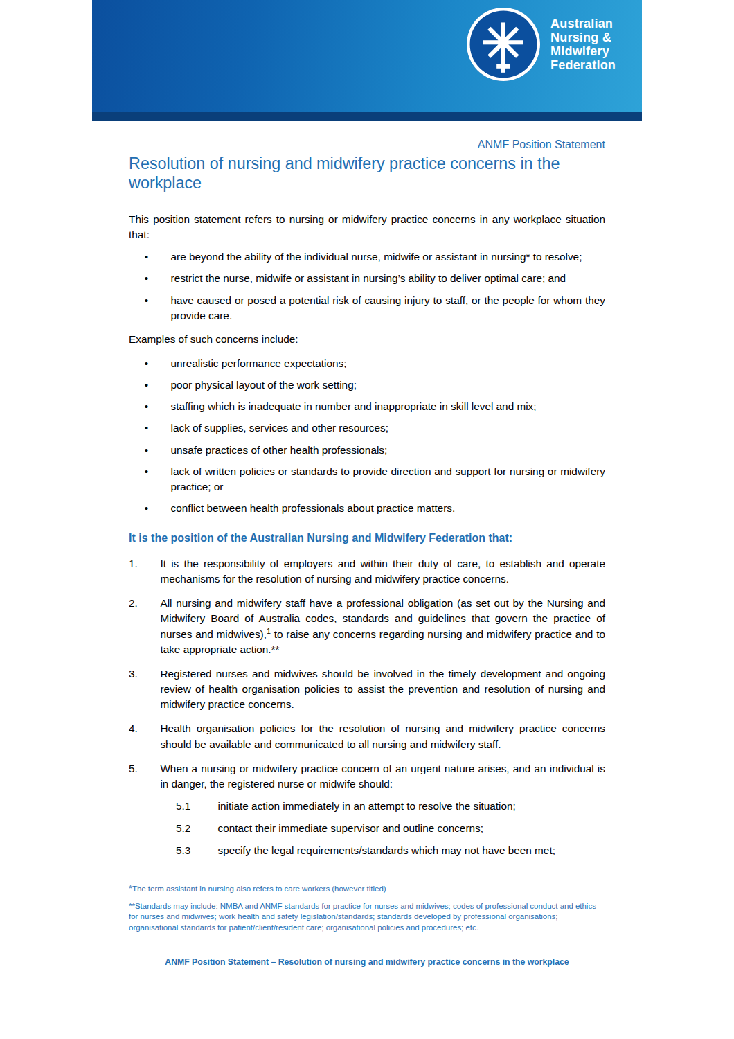✳
Australian
Nursing &
Midwifery
Federation
ANMF Position Statement
Resolution of nursing and midwifery practice concerns in the workplace
This position statement refers to nursing or midwifery practice concerns in any workplace situation that:
are beyond the ability of the individual nurse, midwife or assistant in nursing* to resolve;
restrict the nurse, midwife or assistant in nursing’s ability to deliver optimal care; and
have caused or posed a potential risk of causing injury to staff, or the people for whom they provide care.
Examples of such concerns include:
unrealistic performance expectations;
poor physical layout of the work setting;
staffing which is inadequate in number and inappropriate in skill level and mix;
lack of supplies, services and other resources;
unsafe practices of other health professionals;
lack of written policies or standards to provide direction and support for nursing or midwifery practice; or
conflict between health professionals about practice matters.
It is the position of the Australian Nursing and Midwifery Federation that:
It is the responsibility of employers and within their duty of care, to establish and operate mechanisms for the resolution of nursing and midwifery practice concerns.
All nursing and midwifery staff have a professional obligation (as set out by the Nursing and Midwifery Board of Australia codes, standards and guidelines that govern the practice of nurses and midwives),1 to raise any concerns regarding nursing and midwifery practice and to take appropriate action.**
Registered nurses and midwives should be involved in the timely development and ongoing review of health organisation policies to assist the prevention and resolution of nursing and midwifery practice concerns.
Health organisation policies for the resolution of nursing and midwifery practice concerns should be available and communicated to all nursing and midwifery staff.
When a nursing or midwifery practice concern of an urgent nature arises, and an individual is in danger, the registered nurse or midwife should:
5.1initiate action immediately in an attempt to resolve the situation;
5.2contact their immediate supervisor and outline concerns;
5.3specify the legal requirements/standards which may not have been met;
*The term assistant in nursing also refers to care workers (however titled)
**Standards may include: NMBA and ANMF standards for practice for nurses and midwives; codes of professional conduct and ethics for nurses and midwives; work health and safety legislation/standards; standards developed by professional organisations; organisational standards for patient/client/resident care; organisational policies and procedures; etc.
ANMF Position Statement – Resolution of nursing and midwifery practice concerns in the workplace